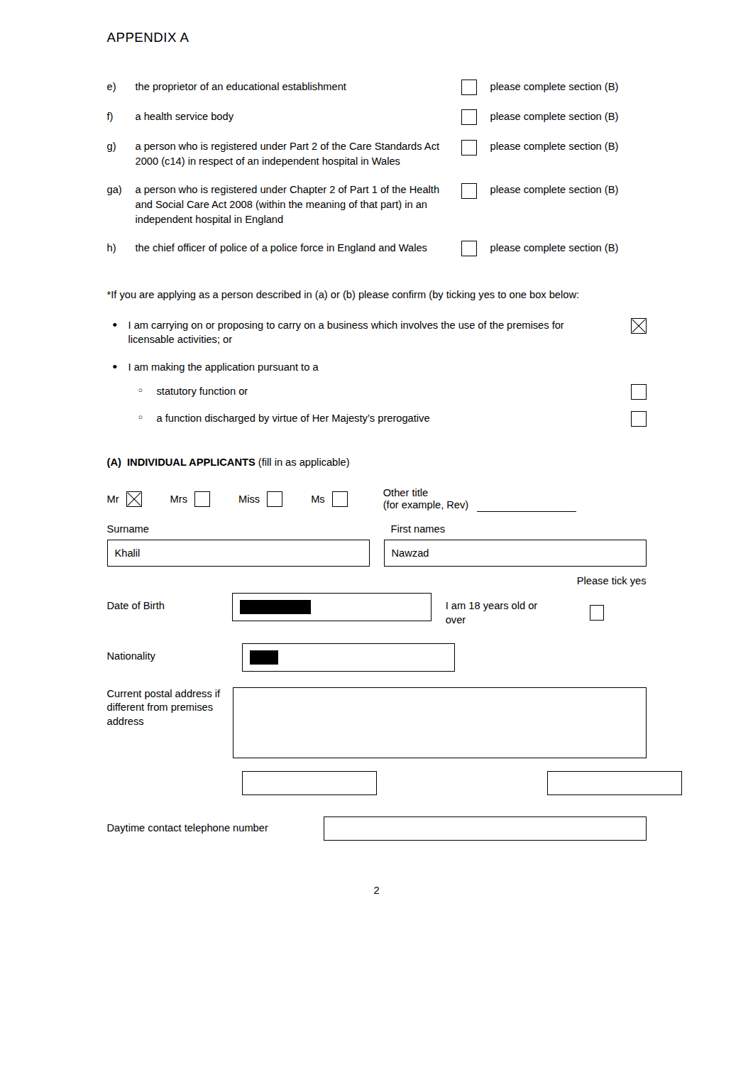APPENDIX A
| e) | the proprietor of an educational establishment | | please complete section (B) |
| f) | a health service body | | please complete section (B) |
| g) | a person who is registered under Part 2 of the Care Standards Act 2000 (c14) in respect of an independent hospital in Wales | | please complete section (B) |
| ga) | a person who is registered under Chapter 2 of Part 1 of the Health and Social Care Act 2008 (within the meaning of that part) in an independent hospital in England | | please complete section (B) |
| h) | the chief officer of police of a police force in England and Wales | | please complete section (B) |
*If you are applying as a person described in (a) or (b) please confirm (by ticking yes to one box below:
I am carrying on or proposing to carry on a business which involves the use of the premises for licensable activities; or
I am making the application pursuant to a
statutory function or
a function discharged by virtue of Her Majesty’s prerogative
(A) INDIVIDUAL APPLICANTS (fill in as applicable)
Mr
Mrs
Miss
Ms
Other title
(for example, Rev)
Surname
First names
Khalil
Nawzad
Please tick yes
Date of Birth
I am 18 years old or over
Nationality
Current postal address if different from premises address
Daytime contact telephone number
2